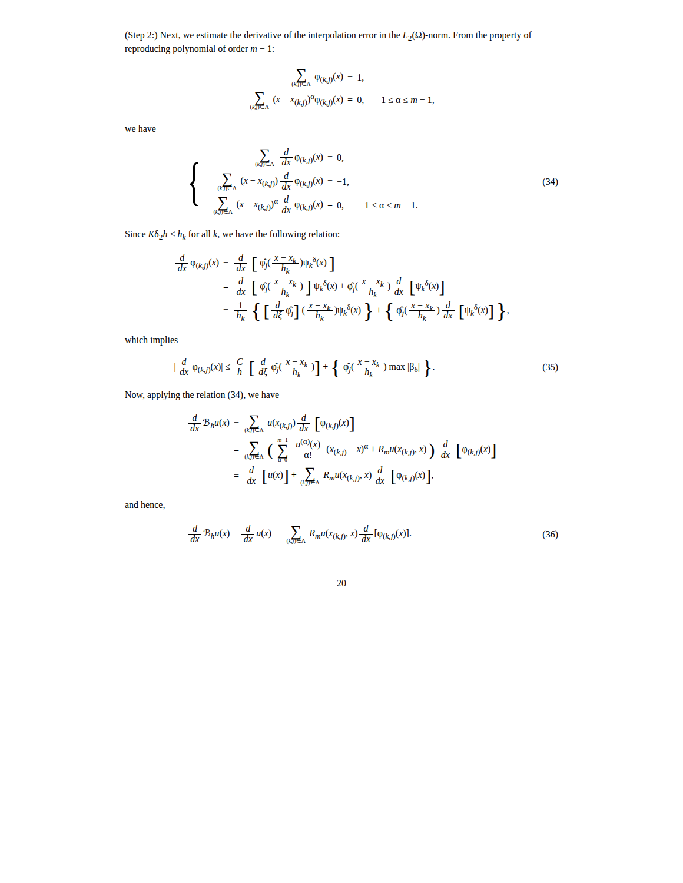(Step 2:) Next, we estimate the derivative of the interpolation error in the L2(Ω)-norm. From the property of reproducing polynomial of order m − 1:
| ∑ ( k , j )∈Λ φ ( k , j ) ( x ) | = | 1, | |
| ∑ ( k , j )∈Λ ( x − x ( k , j ) ) α φ ( k , j ) ( x ) | = | 0, | 1 ≤ α ≤ m − 1, |
we have
{
| ∑ ( k , j )∈Λ d dx φ ( k , j ) ( x ) | = | 0, | |
| ∑ ( k , j )∈Λ ( x − x ( k , j ) ) d dx φ ( k , j ) ( x ) | = | −1, | |
| ∑ ( k , j )∈Λ ( x − x ( k , j ) ) α d dx φ ( k , j ) ( x ) | = | 0, | 1 < α ≤ m − 1. |
(34)
Since Kδ2h < hk for all k, we have the following relation:
| d dx φ ( k , j ) ( x ) | = | d dx [ φ̂ j ( x − x k h k )ψ k δ ( x ) ] |
| | = | d dx [ φ̂ j ( x − x k h k ) ] ψ k δ ( x ) + φ̂ j ( x − x k h k ) d dx [ ψ k δ ( x ) ] |
| | = | 1 h k { [ d dξ φ̂ j ] ( x − x k h k )ψ k δ ( x ) } + { φ̂ j ( x − x k h k ) d dx [ ψ k δ ( x ) ] } , |
which implies
|ddxφ(k,j)(x)| ≤ Ch [ddξφ̂j(x − xk hk)] + { φ̂j(x − xk hk) max |βδ| }.
(35)
Now, applying the relation (34), we have
| d dx ℬ h u ( x ) | = | ∑ ( k , j )∈Λ u ( x ( k , j ) ) d dx [ φ ( k , j ) ( x ) ] |
| | = | ∑ ( k , j )∈Λ ( m −1 ∑ α=0 u (α) ( x ) α! ( x ( k , j ) − x ) α + R m u ( x ( k , j ) , x ) ) d dx [ φ ( k , j ) ( x ) ] |
| | = | d dx [ u ( x ) ] + ∑ ( k , j )∈Λ R m u ( x ( k , j ) , x ) d dx [ φ ( k , j ) ( x ) ] , |
and hence,
| d dx ℬ h u ( x ) − d dx u ( x ) | = | ∑ ( k , j )∈Λ R m u ( x ( k , j ) , x ) d dx [φ ( k , j ) ( x )]. |
(36)
20